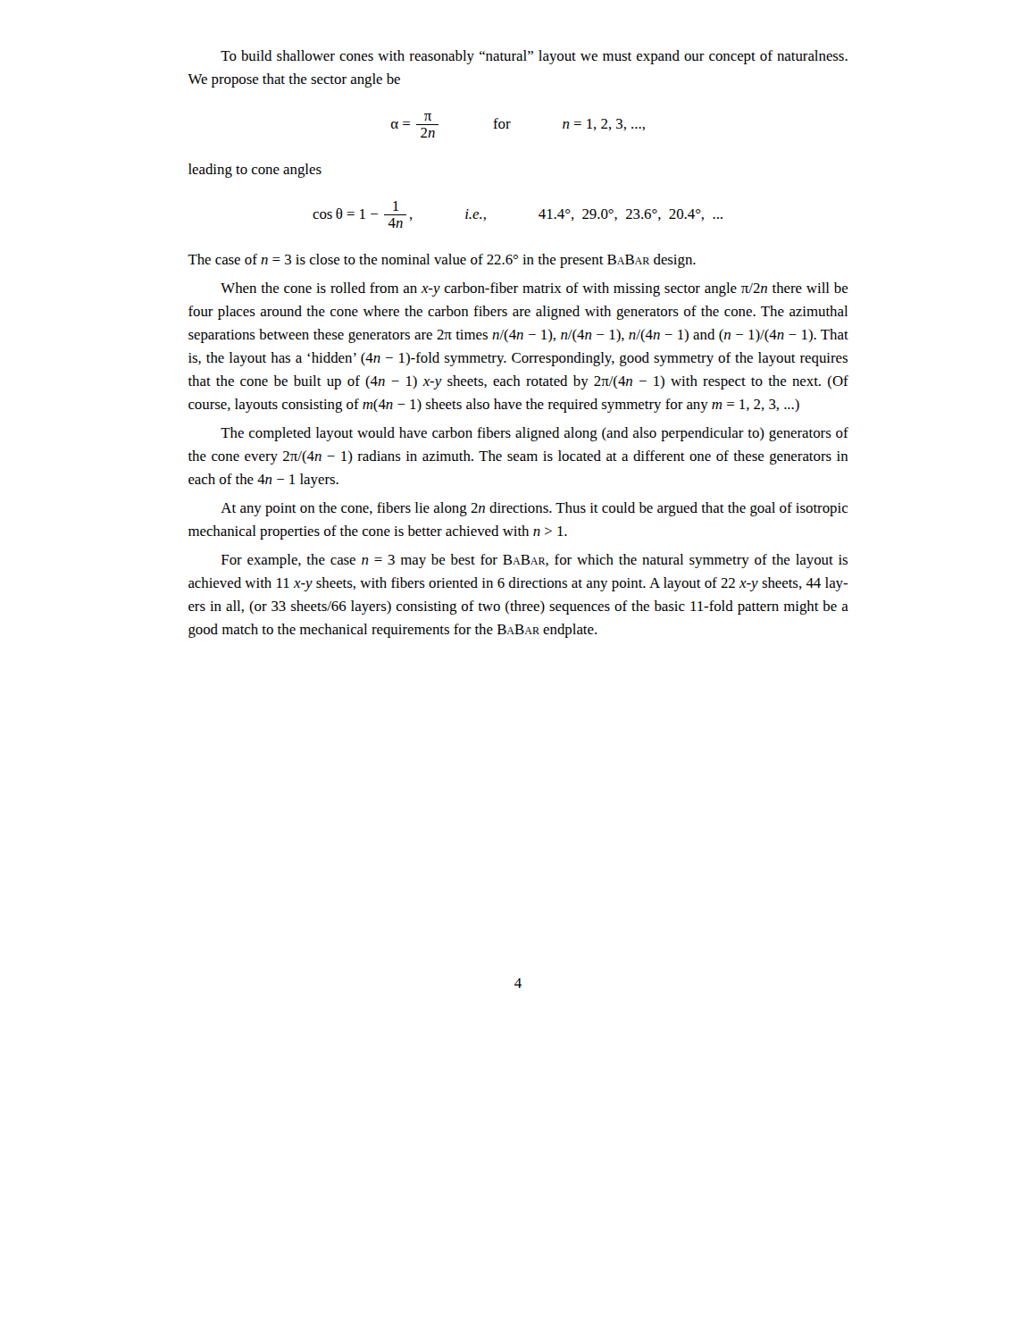To build shallower cones with reasonably “natural” layout we must expand our concept of naturalness. We propose that the sector angle be
α = π 2n for n = 1, 2, 3, ...,
leading to cone angles
cos θ = 1 − 14n, i.e., 41.4°, 29.0°, 23.6°, 20.4°, ...
The case of n = 3 is close to the nominal value of 22.6° in the present BaBar design.
When the cone is rolled from an x-y carbon-fiber matrix of with missing sector angle π/2n there will be four places around the cone where the carbon fibers are aligned with generators of the cone. The azimuthal separations between these generators are 2π times n/(4n − 1), n/(4n − 1), n/(4n − 1) and (n − 1)/(4n − 1). That is, the layout has a ‘hidden’ (4n − 1)-fold symmetry. Correspondingly, good symmetry of the layout requires that the cone be built up of (4n − 1) x-y sheets, each rotated by 2π/(4n − 1) with respect to the next. (Of course, layouts consisting of m(4n − 1) sheets also have the required symmetry for any m = 1, 2, 3, ...)
The completed layout would have carbon fibers aligned along (and also perpendicular to) generators of the cone every 2π/(4n − 1) radians in azimuth. The seam is located at a different one of these generators in each of the 4n − 1 layers.
At any point on the cone, fibers lie along 2n directions. Thus it could be argued that the goal of isotropic mechanical properties of the cone is better achieved with n > 1.
For example, the case n = 3 may be best for BaBar, for which the natural symmetry of the layout is achieved with 11 x-y sheets, with fibers oriented in 6 directions at any point. A layout of 22 x-y sheets, 44 layers in all, (or 33 sheets/66 layers) consisting of two (three) sequences of the basic 11-fold pattern might be a good match to the mechanical requirements for the BaBar endplate.
4